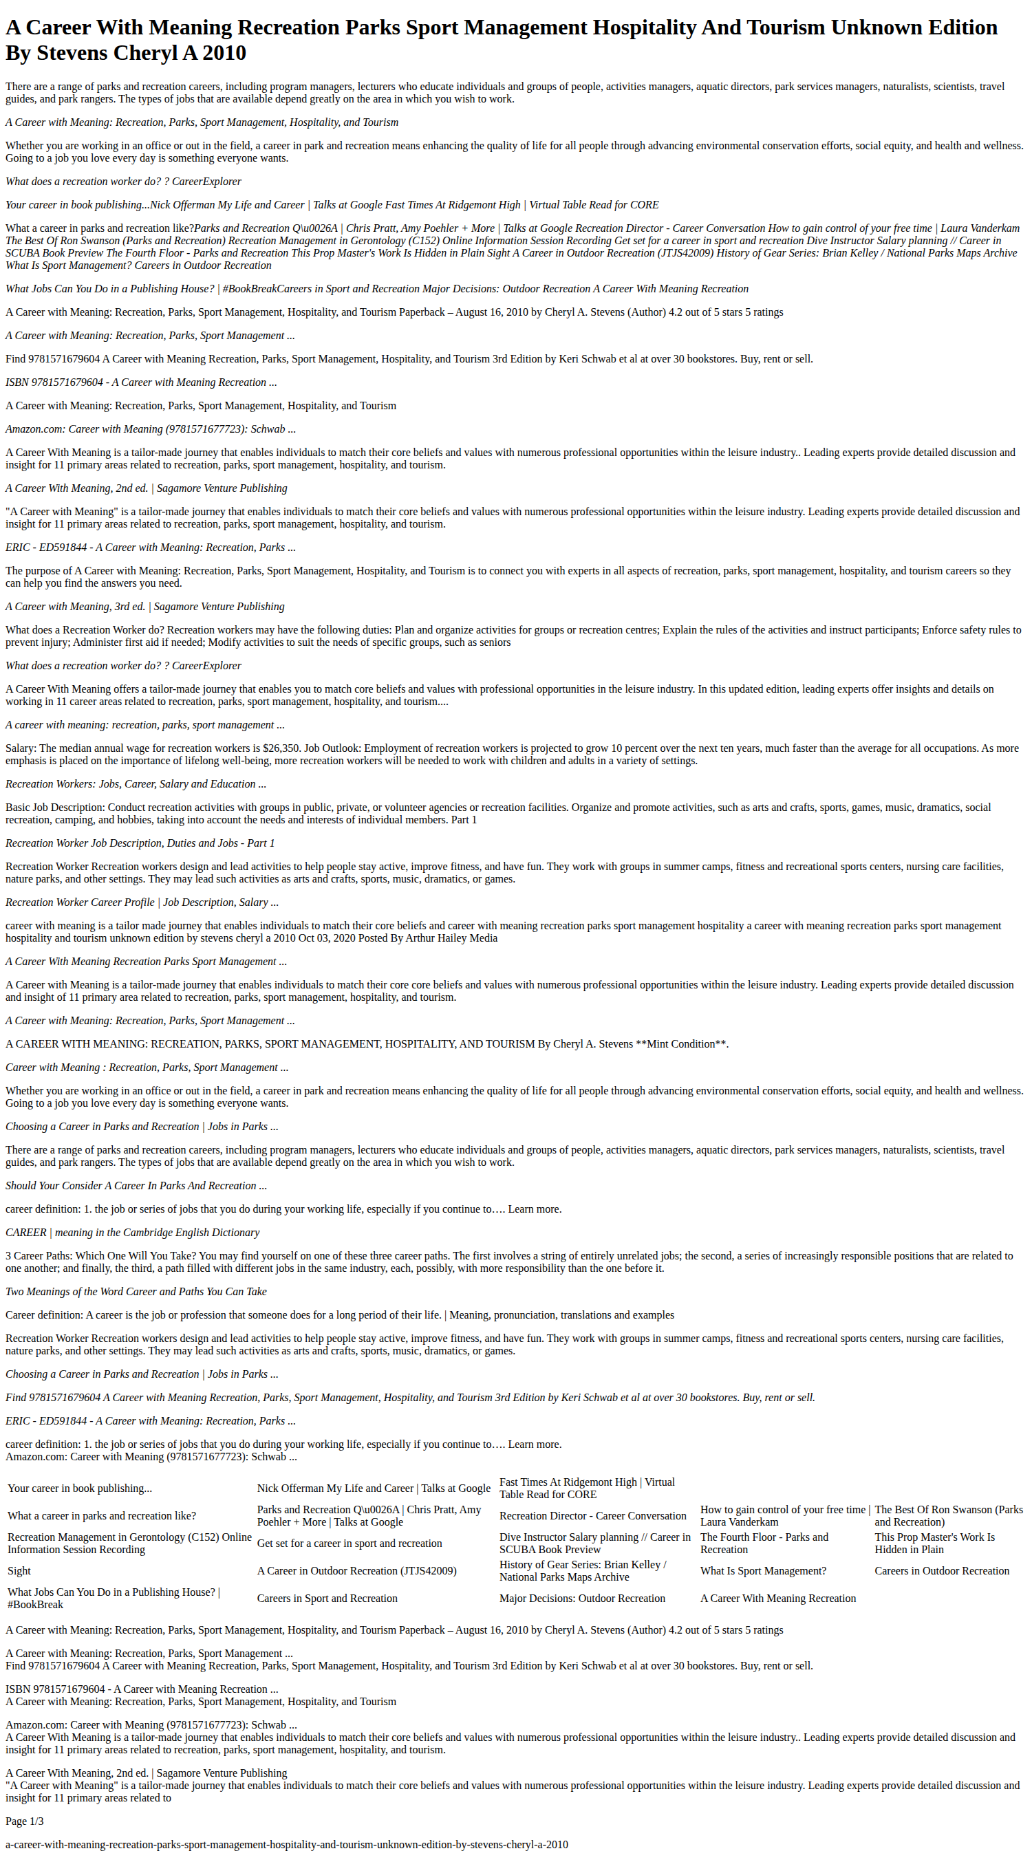A Career With Meaning Recreation Parks Sport Management Hospitality And Tourism Unknown Edition By Stevens Cheryl A 2010
There are a range of parks and recreation careers, including program managers, lecturers who educate individuals and groups of people, activities managers, aquatic directors, park services managers, naturalists, scientists, travel guides, and park rangers. The types of jobs that are available depend greatly on the area in which you wish to work.
A Career with Meaning: Recreation, Parks, Sport Management, Hospitality, and Tourism
Whether you are working in an office or out in the field, a career in park and recreation means enhancing the quality of life for all people through advancing environmental conservation efforts, social equity, and health and wellness. Going to a job you love every day is something everyone wants.
What does a recreation worker do? ? CareerExplorer
Your career in book publishing...Nick Offerman My Life and Career | Talks at Google Fast Times At Ridgemont High | Virtual Table Read for CORE
What a career in parks and recreation like?Parks and Recreation Q\u0026A | Chris Pratt, Amy Poehler + More | Talks at Google Recreation Director - Career Conversation How to gain control of your free time | Laura Vanderkam The Best Of Ron Swanson (Parks and Recreation) Recreation Management in Gerontology (C152) Online Information Session Recording Get set for a career in sport and recreation Dive Instructor Salary planning // Career in SCUBA Book Preview The Fourth Floor - Parks and Recreation This Prop Master's Work Is Hidden in Plain Sight A Career in Outdoor Recreation (JTJS42009) History of Gear Series: Brian Kelley / National Parks Maps Archive What Is Sport Management? Careers in Outdoor Recreation
What Jobs Can You Do in a Publishing House? | #BookBreak Careers in Sport and Recreation Major Decisions: Outdoor Recreation A Career With Meaning Recreation
A Career with Meaning: Recreation, Parks, Sport Management, Hospitality, and Tourism Paperback – August 16, 2010 by Cheryl A. Stevens (Author) 4.2 out of 5 stars 5 ratings
A Career with Meaning: Recreation, Parks, Sport Management ...
Find 9781571679604 A Career with Meaning Recreation, Parks, Sport Management, Hospitality, and Tourism 3rd Edition by Keri Schwab et al at over 30 bookstores. Buy, rent or sell.
ISBN 9781571679604 - A Career with Meaning Recreation ...
A Career with Meaning: Recreation, Parks, Sport Management, Hospitality, and Tourism
Amazon.com: Career with Meaning (9781571677723): Schwab ...
A Career With Meaning is a tailor-made journey that enables individuals to match their core beliefs and values with numerous professional opportunities within the leisure industry.. Leading experts provide detailed discussion and insight for 11 primary areas related to recreation, parks, sport management, hospitality, and tourism.
A Career With Meaning, 2nd ed. | Sagamore Venture Publishing
"A Career with Meaning" is a tailor-made journey that enables individuals to match their core beliefs and values with numerous professional opportunities within the leisure industry. Leading experts provide detailed discussion and insight for 11 primary areas related to recreation, parks, sport management, hospitality, and tourism.
ERIC - ED591844 - A Career with Meaning: Recreation, Parks ...
The purpose of A Career with Meaning: Recreation, Parks, Sport Management, Hospitality, and Tourism is to connect you with experts in all aspects of recreation, parks, sport management, hospitality, and tourism careers so they can help you find the answers you need.
A Career with Meaning, 3rd ed. | Sagamore Venture Publishing
What does a Recreation Worker do? Recreation workers may have the following duties: Plan and organize activities for groups or recreation centres; Explain the rules of the activities and instruct participants; Enforce safety rules to prevent injury; Administer first aid if needed; Modify activities to suit the needs of specific groups, such as seniors
What does a recreation worker do? ? CareerExplorer
A Career With Meaning offers a tailor-made journey that enables you to match core beliefs and values with professional opportunities in the leisure industry. In this updated edition, leading experts offer insights and details on working in 11 career areas related to recreation, parks, sport management, hospitality, and tourism....
A career with meaning: recreation, parks, sport management ...
Salary: The median annual wage for recreation workers is $26,350. Job Outlook: Employment of recreation workers is projected to grow 10 percent over the next ten years, much faster than the average for all occupations. As more emphasis is placed on the importance of lifelong well-being, more recreation workers will be needed to work with children and adults in a variety of settings.
Recreation Workers: Jobs, Career, Salary and Education ...
Basic Job Description: Conduct recreation activities with groups in public, private, or volunteer agencies or recreation facilities. Organize and promote activities, such as arts and crafts, sports, games, music, dramatics, social recreation, camping, and hobbies, taking into account the needs and interests of individual members. Part 1
Recreation Worker Job Description, Duties and Jobs - Part 1
Recreation Worker Recreation workers design and lead activities to help people stay active, improve fitness, and have fun. They work with groups in summer camps, fitness and recreational sports centers, nursing care facilities, nature parks, and other settings. They may lead such activities as arts and crafts, sports, music, dramatics, or games.
Recreation Worker Career Profile | Job Description, Salary ...
career with meaning is a tailor made journey that enables individuals to match their core beliefs and career with meaning recreation parks sport management hospitality a career with meaning recreation parks sport management hospitality and tourism unknown edition by stevens cheryl a 2010 Oct 03, 2020 Posted By Arthur Hailey Media
A Career With Meaning Recreation Parks Sport Management ...
A Career with Meaning is a tailor-made journey that enables individuals to match their core core beliefs and values with numerous professional opportunities within the leisure industry. Leading experts provide detailed discussion and insight of 11 primary area related to recreation, parks, sport management, hospitality, and tourism.
A Career with Meaning: Recreation, Parks, Sport Management ...
A CAREER WITH MEANING: RECREATION, PARKS, SPORT MANAGEMENT, HOSPITALITY, AND TOURISM By Cheryl A. Stevens **Mint Condition**.
Career with Meaning : Recreation, Parks, Sport Management ...
Whether you are working in an office or out in the field, a career in park and recreation means enhancing the quality of life for all people through advancing environmental conservation efforts, social equity, and health and wellness. Going to a job you love every day is something everyone wants.
Choosing a Career in Parks and Recreation | Jobs in Parks ...
There are a range of parks and recreation careers, including program managers, lecturers who educate individuals and groups of people, activities managers, aquatic directors, park services managers, naturalists, scientists, travel guides, and park rangers. The types of jobs that are available depend greatly on the area in which you wish to work.
Should Your Consider A Career In Parks And Recreation ...
career definition: 1. the job or series of jobs that you do during your working life, especially if you continue to…. Learn more.
CAREER | meaning in the Cambridge English Dictionary
3 Career Paths: Which One Will You Take? You may find yourself on one of these three career paths. The first involves a string of entirely unrelated jobs; the second, a series of increasingly responsible positions that are related to one another; and finally, the third, a path filled with different jobs in the same industry, each, possibly, with more responsibility than the one before it.
Two Meanings of the Word Career and Paths You Can Take
Career definition: A career is the job or profession that someone does for a long period of their life. | Meaning, pronunciation, translations and examples
Recreation Worker Recreation workers design and lead activities to help people stay active, improve fitness, and have fun. They work with groups in summer camps, fitness and recreational sports centers, nursing care facilities, nature parks, and other settings. They may lead such activities as arts and crafts, sports, music, dramatics, or games.
Choosing a Career in Parks and Recreation | Jobs in Parks ...
Find 9781571679604 A Career with Meaning Recreation, Parks, Sport Management, Hospitality, and Tourism 3rd Edition by Keri Schwab et al at over 30 bookstores. Buy, rent or sell.
ERIC - ED591844 - A Career with Meaning: Recreation, Parks ...
career definition: 1. the job or series of jobs that you do during your working life, especially if you continue to…. Learn more.
Amazon.com: Career with Meaning (9781571677723): Schwab ...
| Your career in book publishing... | Nick Offerman My Life and Career / Talks at Google | Fast Times At Ridgemont High / Virtual Table Read for CORE |
| What a career in parks and recreation like? | Parks and Recreation Q\u0026A / Chris Pratt, Amy Poehler + More / Talks at Google | Recreation Director - Career Conversation | How to gain control of your free time / Laura Vanderkam | The Best Of Ron Swanson (Parks and Recreation) |
| Recreation Management in Gerontology (C152) Online Information Session Recording | Get set for a career in sport and recreation | Dive Instructor Salary planning // Career in SCUBA Book Preview | The Fourth Floor - Parks and Recreation | This Prop Master's Work Is Hidden in Plain |
| Sight | A Career in Outdoor Recreation (JTJS42009) | History of Gear Series: Brian Kelley / National Parks Maps Archive | What Is Sport Management? | Careers in Outdoor Recreation |
| What Jobs Can You Do in a Publishing House? / #BookBreak | Careers in Sport and Recreation | Major Decisions: Outdoor Recreation | A Career With Meaning Recreation |
A Career with Meaning: Recreation, Parks, Sport Management, Hospitality, and Tourism Paperback – August 16, 2010 by Cheryl A. Stevens (Author) 4.2 out of 5 stars 5 ratings
A Career with Meaning: Recreation, Parks, Sport Management ...
Find 9781571679604 A Career with Meaning Recreation, Parks, Sport Management, Hospitality, and Tourism 3rd Edition by Keri Schwab et al at over 30 bookstores. Buy, rent or sell.
ISBN 9781571679604 - A Career with Meaning Recreation ...
A Career with Meaning: Recreation, Parks, Sport Management, Hospitality, and Tourism
Amazon.com: Career with Meaning (9781571677723): Schwab ...
A Career With Meaning is a tailor-made journey that enables individuals to match their core beliefs and values with numerous professional opportunities within the leisure industry.. Leading experts provide detailed discussion and insight for 11 primary areas related to recreation, parks, sport management, hospitality, and tourism.
A Career With Meaning, 2nd ed. | Sagamore Venture Publishing
"A Career with Meaning" is a tailor-made journey that enables individuals to match their core beliefs and values with numerous professional opportunities within the leisure industry. Leading experts provide detailed discussion and insight for 11 primary areas related to
Page 1/3
a-career-with-meaning-recreation-parks-sport-management-hospitality-and-tourism-unknown-edition-by-stevens-cheryl-a-2010